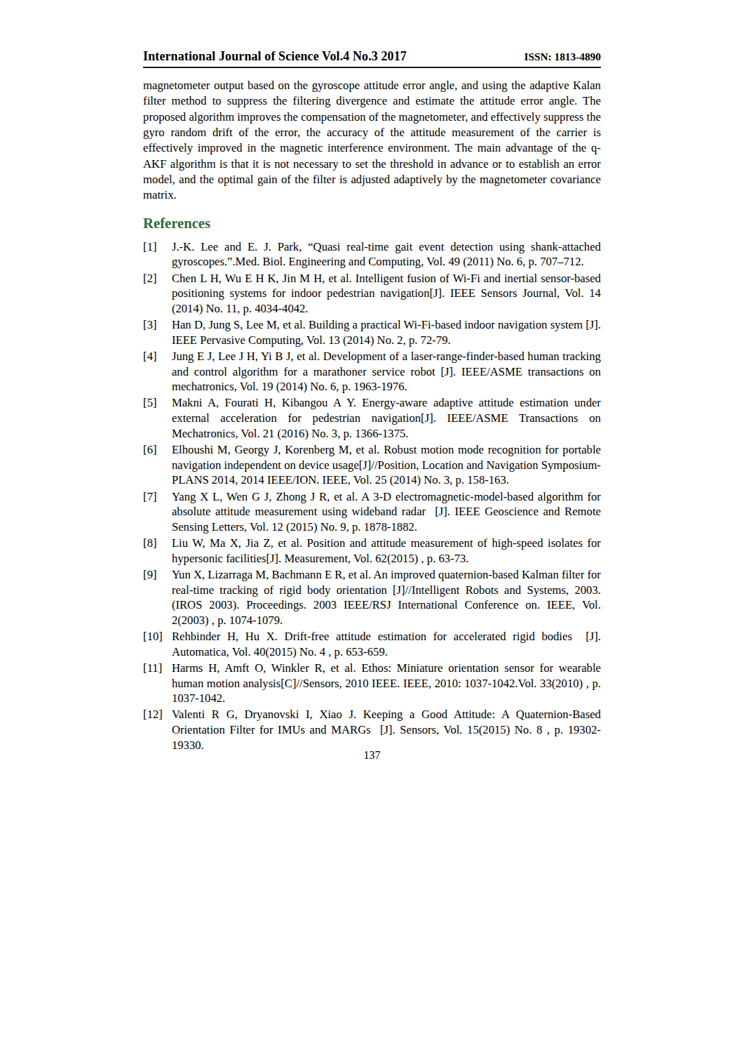International Journal of Science Vol.4 No.3 2017
ISSN: 1813-4890
magnetometer output based on the gyroscope attitude error angle, and using the adaptive Kalan filter method to suppress the filtering divergence and estimate the attitude error angle. The proposed algorithm improves the compensation of the magnetometer, and effectively suppress the gyro random drift of the error, the accuracy of the attitude measurement of the carrier is effectively improved in the magnetic interference environment. The main advantage of the q-AKF algorithm is that it is not necessary to set the threshold in advance or to establish an error model, and the optimal gain of the filter is adjusted adaptively by the magnetometer covariance matrix.
References
[1] J.-K. Lee and E. J. Park, “Quasi real-time gait event detection using shank-attached gyroscopes.”.Med. Biol. Engineering and Computing, Vol. 49 (2011) No. 6, p. 707–712.
[2] Chen L H, Wu E H K, Jin M H, et al. Intelligent fusion of Wi-Fi and inertial sensor-based positioning systems for indoor pedestrian navigation[J]. IEEE Sensors Journal, Vol. 14 (2014) No. 11, p. 4034-4042.
[3] Han D, Jung S, Lee M, et al. Building a practical Wi-Fi-based indoor navigation system [J]. IEEE Pervasive Computing, Vol. 13 (2014) No. 2, p. 72-79.
[4] Jung E J, Lee J H, Yi B J, et al. Development of a laser-range-finder-based human tracking and control algorithm for a marathoner service robot [J]. IEEE/ASME transactions on mechatronics, Vol. 19 (2014) No. 6, p. 1963-1976.
[5] Makni A, Fourati H, Kibangou A Y. Energy-aware adaptive attitude estimation under external acceleration for pedestrian navigation[J]. IEEE/ASME Transactions on Mechatronics, Vol. 21 (2016) No. 3, p. 1366-1375.
[6] Elhoushi M, Georgy J, Korenberg M, et al. Robust motion mode recognition for portable navigation independent on device usage[J]//Position, Location and Navigation Symposium-PLANS 2014, 2014 IEEE/ION. IEEE, Vol. 25 (2014) No. 3, p. 158-163.
[7] Yang X L, Wen G J, Zhong J R, et al. A 3-D electromagnetic-model-based algorithm for absolute attitude measurement using wideband radar [J]. IEEE Geoscience and Remote Sensing Letters, Vol. 12 (2015) No. 9, p. 1878-1882.
[8] Liu W, Ma X, Jia Z, et al. Position and attitude measurement of high-speed isolates for hypersonic facilities[J]. Measurement, Vol. 62(2015) , p. 63-73.
[9] Yun X, Lizarraga M, Bachmann E R, et al. An improved quaternion-based Kalman filter for real-time tracking of rigid body orientation [J]//Intelligent Robots and Systems, 2003.(IROS 2003). Proceedings. 2003 IEEE/RSJ International Conference on. IEEE, Vol. 2(2003) , p. 1074-1079.
[10] Rehbinder H, Hu X. Drift-free attitude estimation for accelerated rigid bodies [J]. Automatica, Vol. 40(2015) No. 4 , p. 653-659.
[11] Harms H, Amft O, Winkler R, et al. Ethos: Miniature orientation sensor for wearable human motion analysis[C]//Sensors, 2010 IEEE. IEEE, 2010: 1037-1042.Vol. 33(2010) , p. 1037-1042.
[12] Valenti R G, Dryanovski I, Xiao J. Keeping a Good Attitude: A Quaternion-Based Orientation Filter for IMUs and MARGs [J]. Sensors, Vol. 15(2015) No. 8 , p. 19302-19330.
137